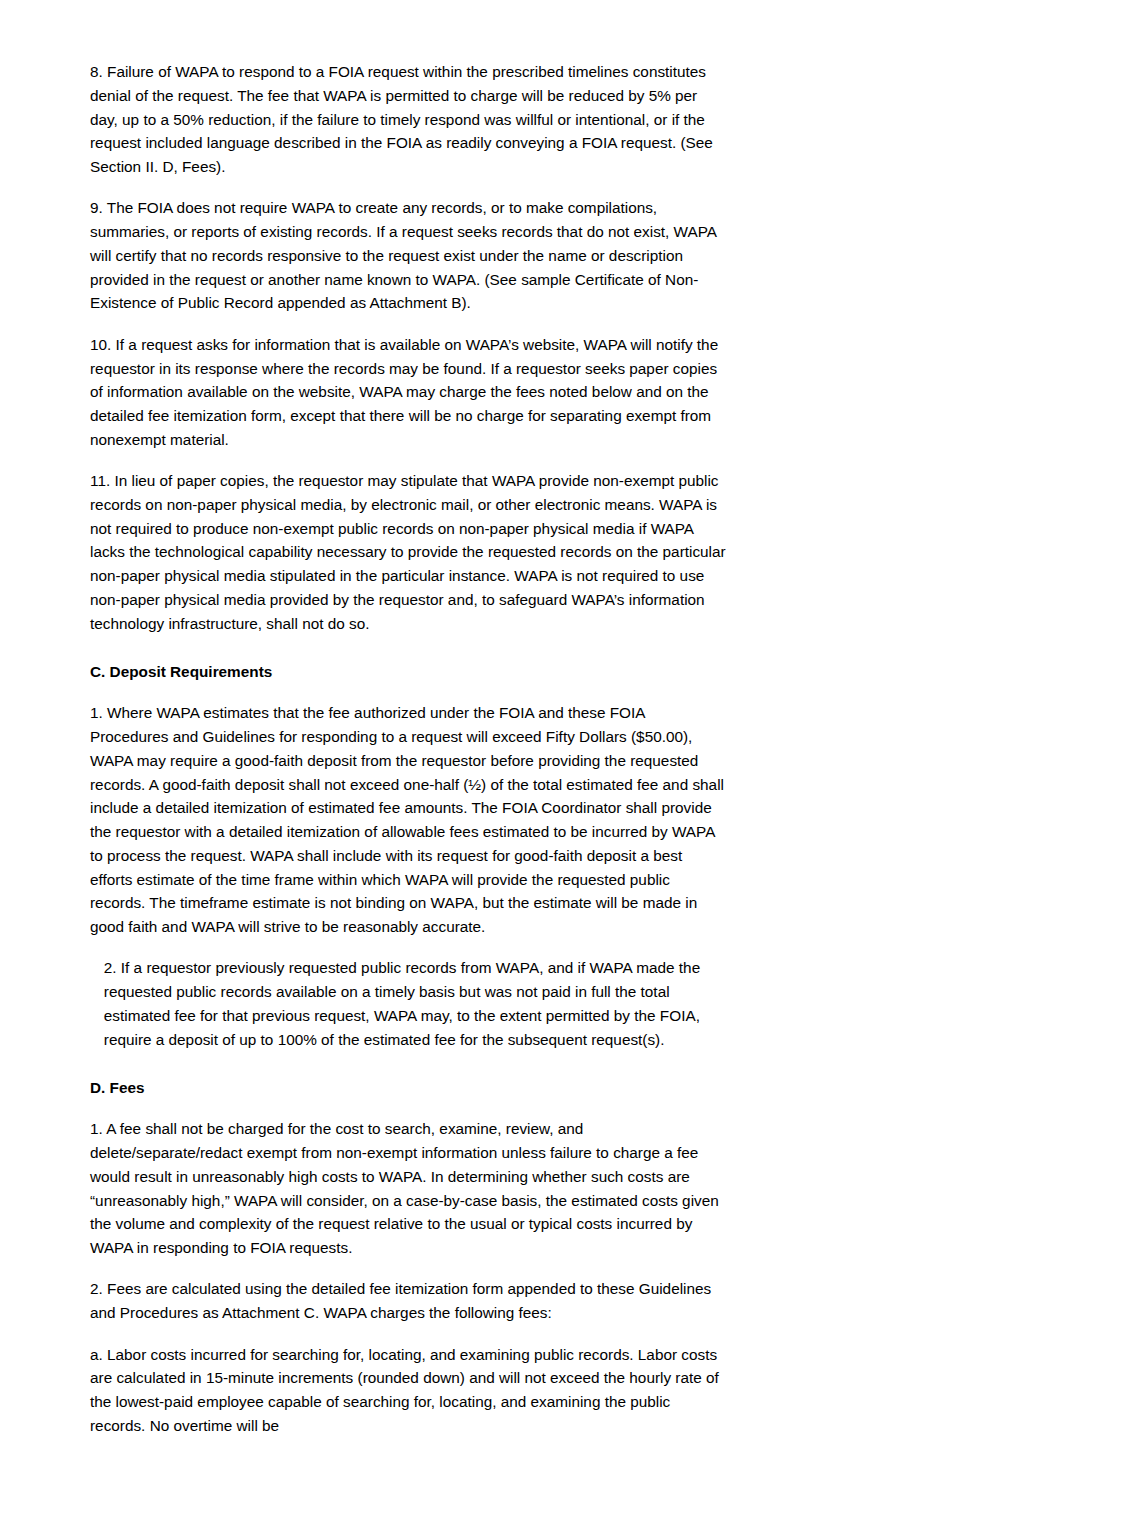8. Failure of WAPA to respond to a FOIA request within the prescribed timelines constitutes denial of the request. The fee that WAPA is permitted to charge will be reduced by 5% per day, up to a 50% reduction, if the failure to timely respond was willful or intentional, or if the request included language described in the FOIA as readily conveying a FOIA request. (See Section II. D, Fees).
9. The FOIA does not require WAPA to create any records, or to make compilations, summaries, or reports of existing records. If a request seeks records that do not exist, WAPA will certify that no records responsive to the request exist under the name or description provided in the request or another name known to WAPA. (See sample Certificate of Non-Existence of Public Record appended as Attachment B).
10. If a request asks for information that is available on WAPA’s website, WAPA will notify the requestor in its response where the records may be found. If a requestor seeks paper copies of information available on the website, WAPA may charge the fees noted below and on the detailed fee itemization form, except that there will be no charge for separating exempt from nonexempt material.
11. In lieu of paper copies, the requestor may stipulate that WAPA provide non-exempt public records on non-paper physical media, by electronic mail, or other electronic means. WAPA is not required to produce non-exempt public records on non-paper physical media if WAPA lacks the technological capability necessary to provide the requested records on the particular non-paper physical media stipulated in the particular instance. WAPA is not required to use non-paper physical media provided by the requestor and, to safeguard WAPA’s information technology infrastructure, shall not do so.
C. Deposit Requirements
1. Where WAPA estimates that the fee authorized under the FOIA and these FOIA Procedures and Guidelines for responding to a request will exceed Fifty Dollars ($50.00), WAPA may require a good-faith deposit from the requestor before providing the requested records. A good-faith deposit shall not exceed one-half (½) of the total estimated fee and shall include a detailed itemization of estimated fee amounts. The FOIA Coordinator shall provide the requestor with a detailed itemization of allowable fees estimated to be incurred by WAPA to process the request. WAPA shall include with its request for good-faith deposit a best efforts estimate of the time frame within which WAPA will provide the requested public records. The timeframe estimate is not binding on WAPA, but the estimate will be made in good faith and WAPA will strive to be reasonably accurate.
2. If a requestor previously requested public records from WAPA, and if WAPA made the requested public records available on a timely basis but was not paid in full the total estimated fee for that previous request, WAPA may, to the extent permitted by the FOIA, require a deposit of up to 100% of the estimated fee for the subsequent request(s).
D. Fees
1. A fee shall not be charged for the cost to search, examine, review, and delete/separate/redact exempt from non-exempt information unless failure to charge a fee would result in unreasonably high costs to WAPA. In determining whether such costs are “unreasonably high,” WAPA will consider, on a case-by-case basis, the estimated costs given the volume and complexity of the request relative to the usual or typical costs incurred by WAPA in responding to FOIA requests.
2. Fees are calculated using the detailed fee itemization form appended to these Guidelines and Procedures as Attachment C. WAPA charges the following fees:
a. Labor costs incurred for searching for, locating, and examining public records. Labor costs are calculated in 15-minute increments (rounded down) and will not exceed the hourly rate of the lowest-paid employee capable of searching for, locating, and examining the public records. No overtime will be